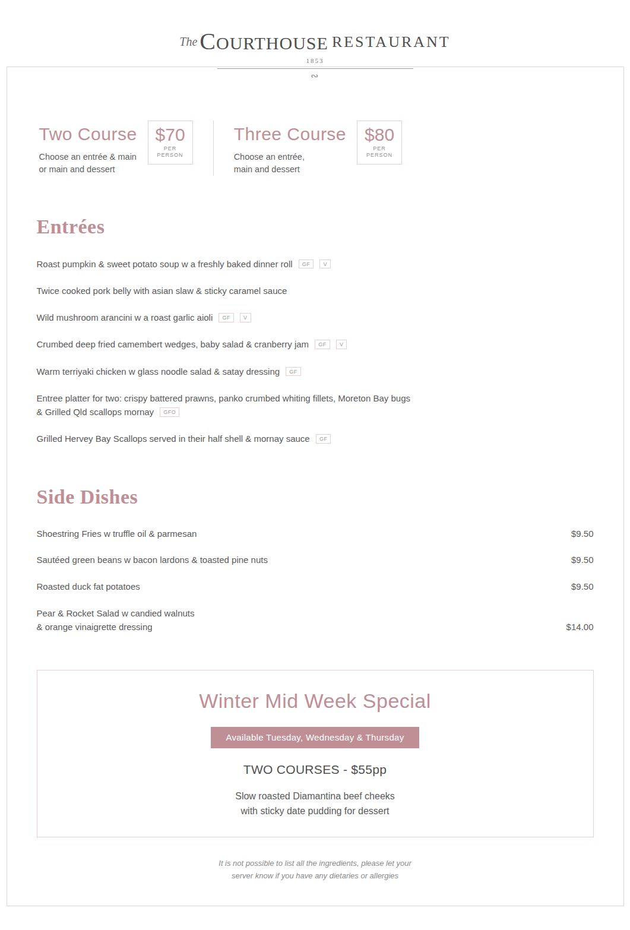The COURTHOUSE RESTAURANT 1853
∾
Two Course
Choose an entrée & main
or main and dessert
$70 PER
PERSON
Three Course
Choose an entrée,
main and dessert
$80 PER
PERSON
Entrées
Roast pumpkin & sweet potato soup w a freshly baked dinner roll GF V
Twice cooked pork belly with asian slaw & sticky caramel sauce
Wild mushroom arancini w a roast garlic aioli GF V
Crumbed deep fried camembert wedges, baby salad & cranberry jam GF V
Warm terriyaki chicken w glass noodle salad & satay dressing GF
Entree platter for two: crispy battered prawns, panko crumbed whiting fillets, Moreton Bay bugs & Grilled Qld scallops mornay GFO
Grilled Hervey Bay Scallops served in their half shell & mornay sauce GF
Side Dishes
| Shoestring Fries w truffle oil & parmesan | $9.50 |
| Sautéed green beans w bacon lardons & toasted pine nuts | $9.50 |
| Roasted duck fat potatoes | $9.50 |
| Pear & Rocket Salad w candied walnuts & orange vinaigrette dressing | $14.00 |
Winter Mid Week Special
Available Tuesday, Wednesday & Thursday
TWO COURSES - $55pp
Slow roasted Diamantina beef cheeks
with sticky date pudding for dessert
It is not possible to list all the ingredients, please let your
server know if you have any dietaries or allergies